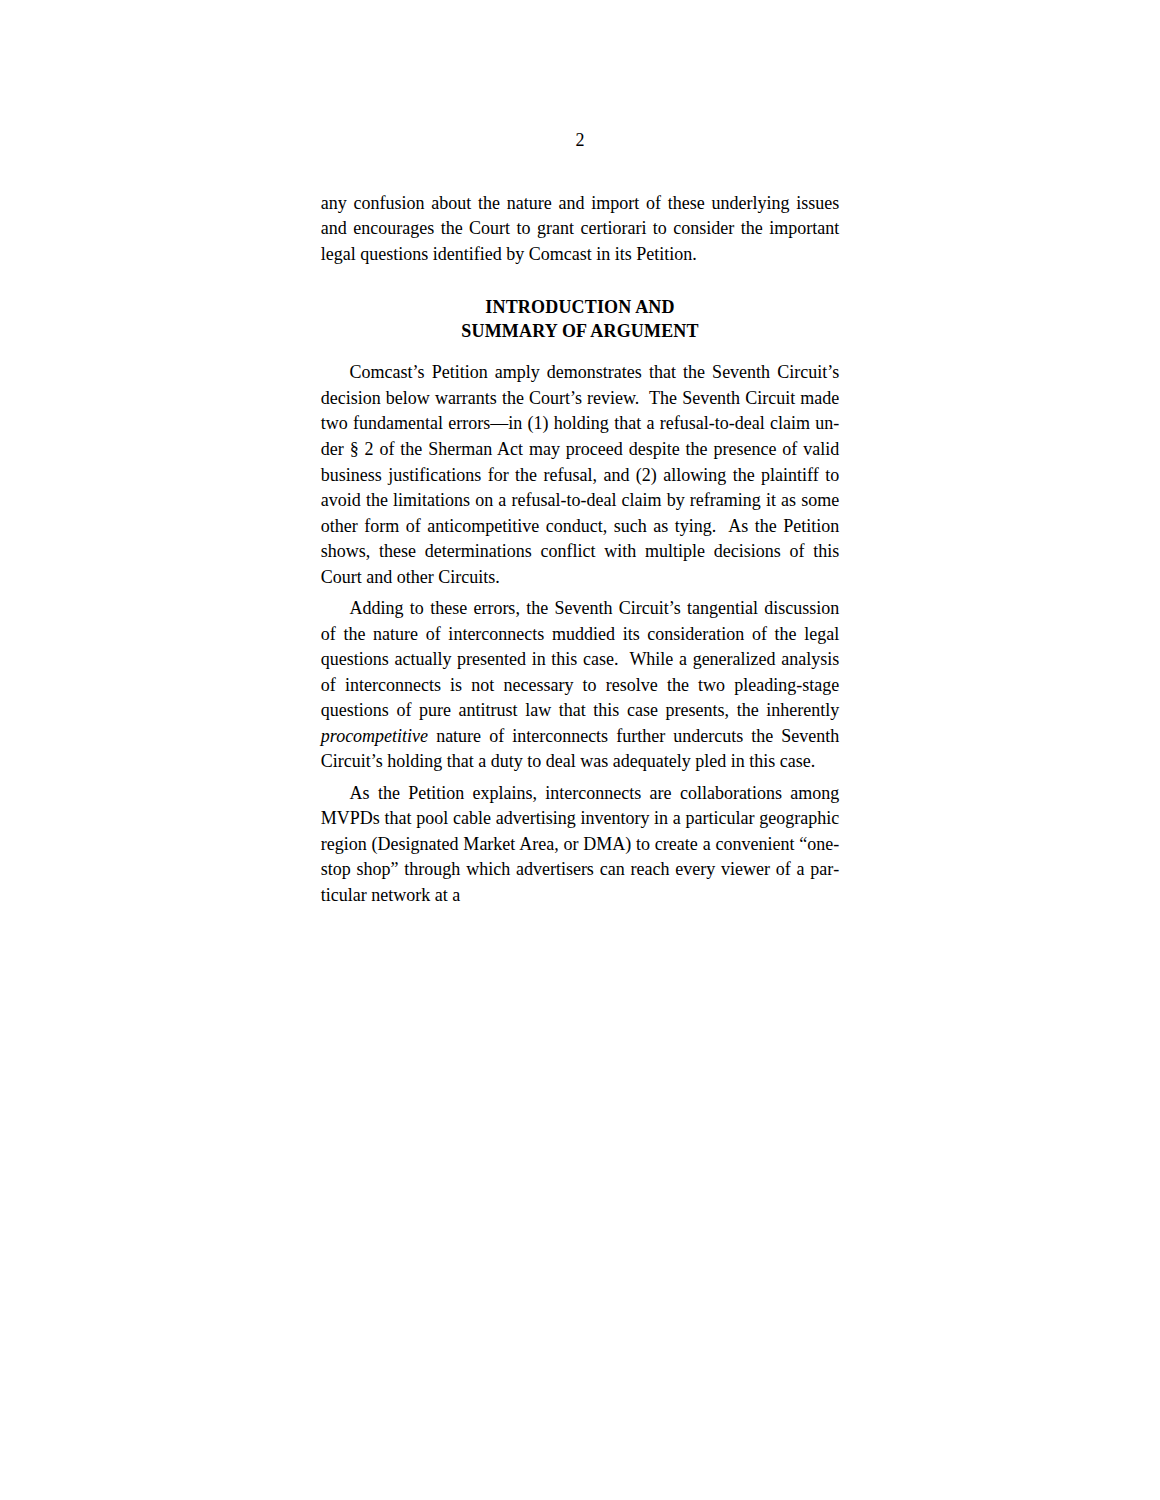2
any confusion about the nature and import of these underlying issues and encourages the Court to grant certiorari to consider the important legal questions identified by Comcast in its Petition.
INTRODUCTION AND
SUMMARY OF ARGUMENT
Comcast’s Petition amply demonstrates that the Seventh Circuit’s decision below warrants the Court’s review. The Seventh Circuit made two fundamental errors—in (1) holding that a refusal-to-deal claim under § 2 of the Sherman Act may proceed despite the presence of valid business justifications for the refusal, and (2) allowing the plaintiff to avoid the limitations on a refusal-to-deal claim by reframing it as some other form of anticompetitive conduct, such as tying. As the Petition shows, these determinations conflict with multiple decisions of this Court and other Circuits.
Adding to these errors, the Seventh Circuit’s tangential discussion of the nature of interconnects muddied its consideration of the legal questions actually presented in this case. While a generalized analysis of interconnects is not necessary to resolve the two pleading-stage questions of pure antitrust law that this case presents, the inherently procompetitive nature of interconnects further undercuts the Seventh Circuit’s holding that a duty to deal was adequately pled in this case.
As the Petition explains, interconnects are collaborations among MVPDs that pool cable advertising inventory in a particular geographic region (Designated Market Area, or DMA) to create a convenient “one-stop shop” through which advertisers can reach every viewer of a particular network at a